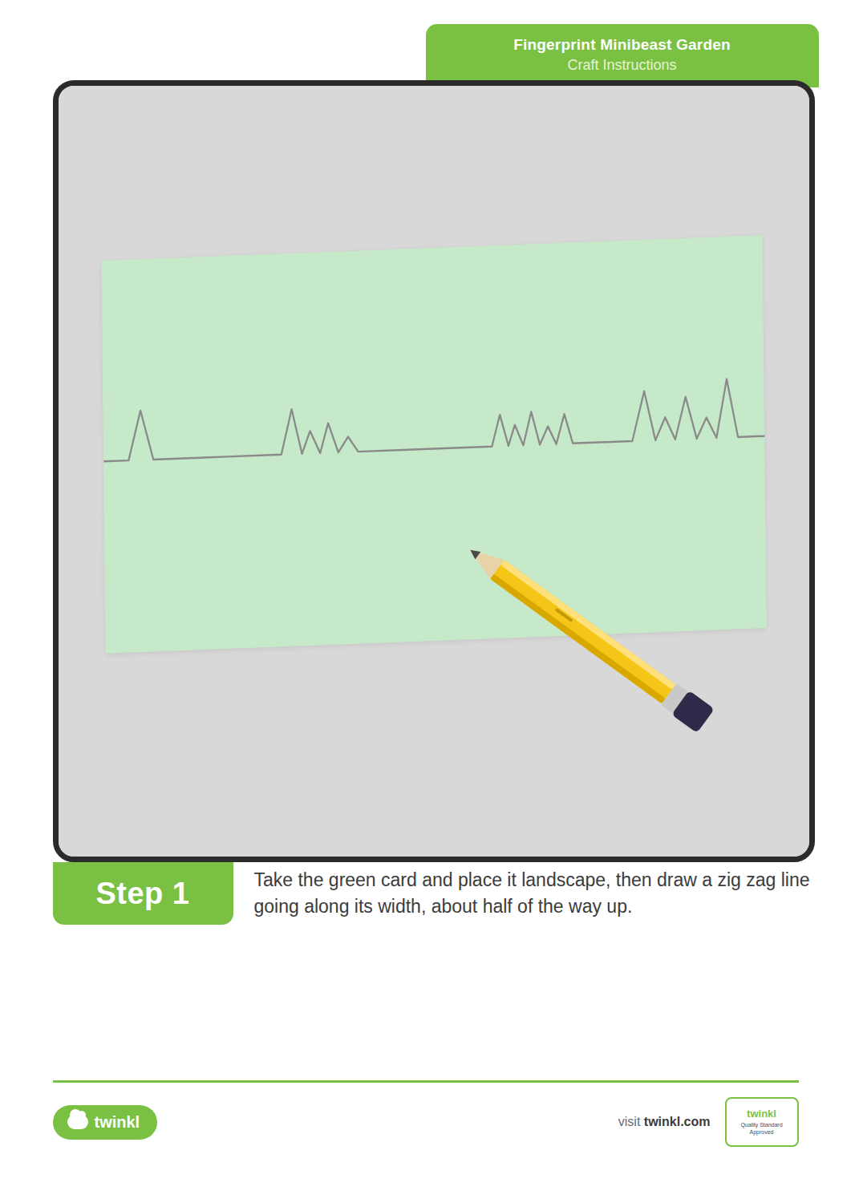Fingerprint Minibeast Garden
Craft Instructions
Step 1
Take the green card and place it landscape, then draw a zig zag line going along its width, about half of the way up.
twinkl
visit twinkl.com
twinkl
Quality Standard
Approved